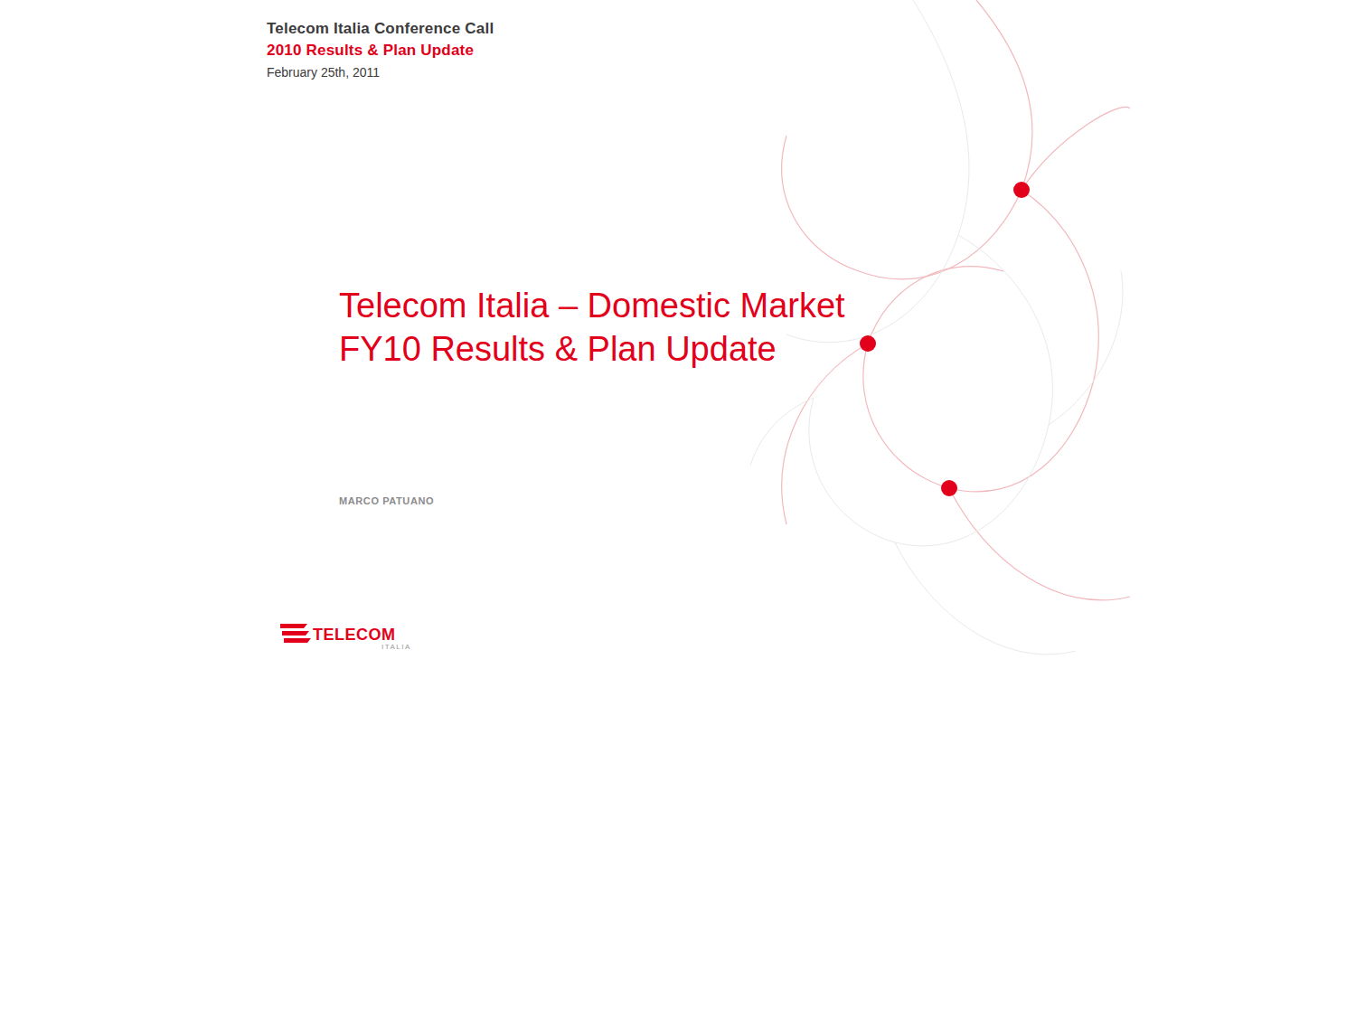Telecom Italia Conference Call
2010 Results & Plan Update
February 25th, 2011
Telecom Italia – Domestic Market
FY10 Results & Plan Update
MARCO PATUANO
TELECOM ITALIA